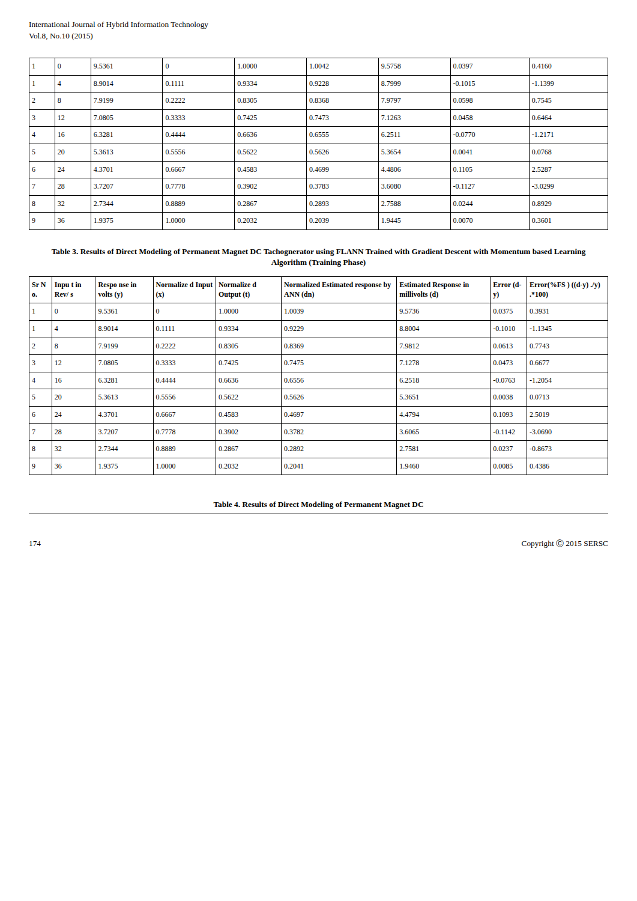International Journal of Hybrid Information Technology
Vol.8, No.10 (2015)
| 1 | 0 | 9.5361 | 0 | 1.0000 | 1.0042 | 9.5758 | 0.0397 | 0.4160 |
| 1 | 4 | 8.9014 | 0.1111 | 0.9334 | 0.9228 | 8.7999 | -0.1015 | -1.1399 |
| 2 | 8 | 7.9199 | 0.2222 | 0.8305 | 0.8368 | 7.9797 | 0.0598 | 0.7545 |
| 3 | 12 | 7.0805 | 0.3333 | 0.7425 | 0.7473 | 7.1263 | 0.0458 | 0.6464 |
| 4 | 16 | 6.3281 | 0.4444 | 0.6636 | 0.6555 | 6.2511 | -0.0770 | -1.2171 |
| 5 | 20 | 5.3613 | 0.5556 | 0.5622 | 0.5626 | 5.3654 | 0.0041 | 0.0768 |
| 6 | 24 | 4.3701 | 0.6667 | 0.4583 | 0.4699 | 4.4806 | 0.1105 | 2.5287 |
| 7 | 28 | 3.7207 | 0.7778 | 0.3902 | 0.3783 | 3.6080 | -0.1127 | -3.0299 |
| 8 | 32 | 2.7344 | 0.8889 | 0.2867 | 0.2893 | 2.7588 | 0.0244 | 0.8929 |
| 9 | 36 | 1.9375 | 1.0000 | 0.2032 | 0.2039 | 1.9445 | 0.0070 | 0.3601 |
Table 3. Results of Direct Modeling of Permanent Magnet DC Tachognerator using FLANN Trained with Gradient Descent with Momentum based Learning Algorithm (Training Phase)
| Sr N o. | Inpu t in Rev/ s | Respo nse in volts (y) | Normalize d Input (x) | Normalize d Output (t) | Normalized Estimated response by ANN (dn) | Estimated Response in millivolts (d) | Error (d-y) | Error(%FS ) ((d-y) ./y) .*100) |
| --- | --- | --- | --- | --- | --- | --- | --- | --- |
| 1 | 0 | 9.5361 | 0 | 1.0000 | 1.0039 | 9.5736 | 0.0375 | 0.3931 |
| 1 | 4 | 8.9014 | 0.1111 | 0.9334 | 0.9229 | 8.8004 | -0.1010 | -1.1345 |
| 2 | 8 | 7.9199 | 0.2222 | 0.8305 | 0.8369 | 7.9812 | 0.0613 | 0.7743 |
| 3 | 12 | 7.0805 | 0.3333 | 0.7425 | 0.7475 | 7.1278 | 0.0473 | 0.6677 |
| 4 | 16 | 6.3281 | 0.4444 | 0.6636 | 0.6556 | 6.2518 | -0.0763 | -1.2054 |
| 5 | 20 | 5.3613 | 0.5556 | 0.5622 | 0.5626 | 5.3651 | 0.0038 | 0.0713 |
| 6 | 24 | 4.3701 | 0.6667 | 0.4583 | 0.4697 | 4.4794 | 0.1093 | 2.5019 |
| 7 | 28 | 3.7207 | 0.7778 | 0.3902 | 0.3782 | 3.6065 | -0.1142 | -3.0690 |
| 8 | 32 | 2.7344 | 0.8889 | 0.2867 | 0.2892 | 2.7581 | 0.0237 | -0.8673 |
| 9 | 36 | 1.9375 | 1.0000 | 0.2032 | 0.2041 | 1.9460 | 0.0085 | 0.4386 |
Table 4. Results of Direct Modeling of Permanent Magnet DC
174 Copyright Ⓒ 2015 SERSC